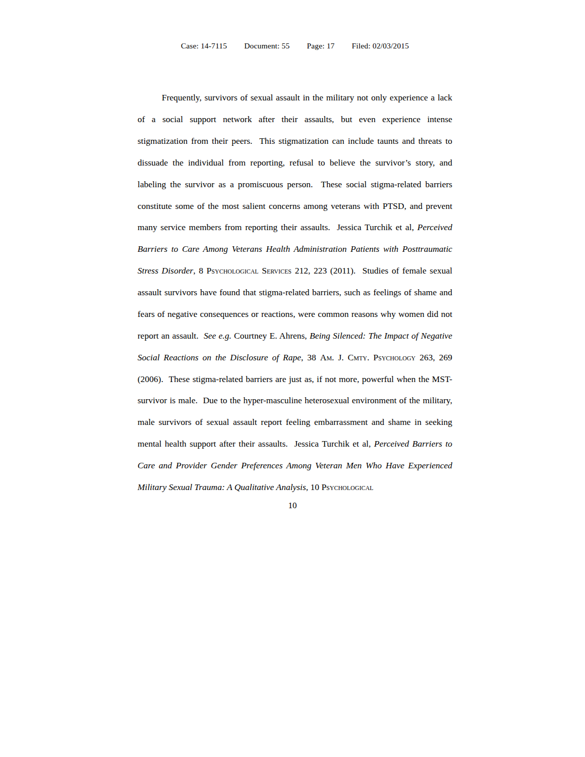Case: 14-7115 Document: 55 Page: 17 Filed: 02/03/2015
Frequently, survivors of sexual assault in the military not only experience a lack of a social support network after their assaults, but even experience intense stigmatization from their peers. This stigmatization can include taunts and threats to dissuade the individual from reporting, refusal to believe the survivor’s story, and labeling the survivor as a promiscuous person. These social stigma-related barriers constitute some of the most salient concerns among veterans with PTSD, and prevent many service members from reporting their assaults. Jessica Turchik et al, Perceived Barriers to Care Among Veterans Health Administration Patients with Posttraumatic Stress Disorder, 8 Psychological Services 212, 223 (2011). Studies of female sexual assault survivors have found that stigma-related barriers, such as feelings of shame and fears of negative consequences or reactions, were common reasons why women did not report an assault. See e.g. Courtney E. Ahrens, Being Silenced: The Impact of Negative Social Reactions on the Disclosure of Rape, 38 Am. J. Cmty. Psychology 263, 269 (2006). These stigma-related barriers are just as, if not more, powerful when the MST-survivor is male. Due to the hyper-masculine heterosexual environment of the military, male survivors of sexual assault report feeling embarrassment and shame in seeking mental health support after their assaults. Jessica Turchik et al, Perceived Barriers to Care and Provider Gender Preferences Among Veteran Men Who Have Experienced Military Sexual Trauma: A Qualitative Analysis, 10 Psychological
10